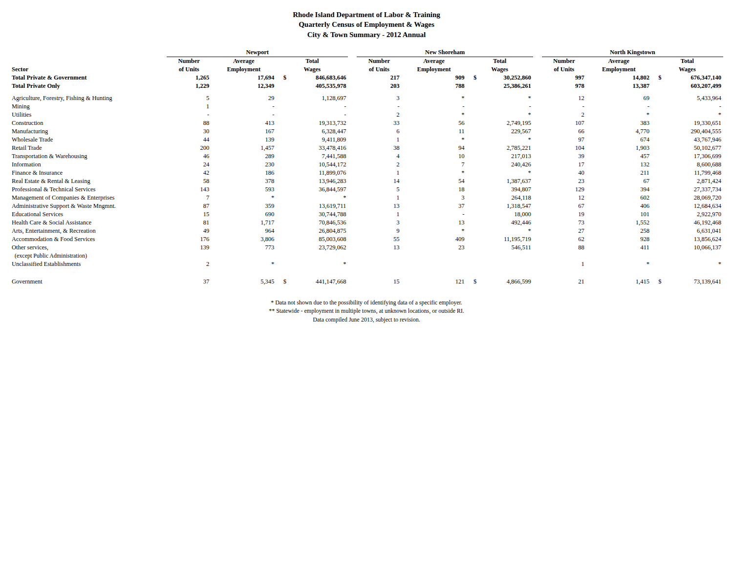Rhode Island Department of Labor & Training
Quarterly Census of Employment & Wages
City & Town Summary - 2012 Annual
| Sector | Newport | | New Shoreham | | North Kingstown |
| --- | --- | --- | --- | --- | --- |
| Number | Average | Total | | Number | Average | Total | | Number | Average | Total |
| of Units | Employment | Wages | | of Units | Employment | Wages | | of Units | Employment | Wages |
| Total Private & Government | 1,265 | 17,694 | $ | 846,683,646 | | 217 | 909 | $ | 30,252,860 | | 997 | 14,802 | $ | 676,347,140 |
| Total Private Only | 1,229 | 12,349 | | 405,535,978 | | 203 | 788 | | 25,386,261 | | 978 | 13,387 | | 603,207,499 |
| Agriculture, Forestry, Fishing & Hunting | 5 | 29 | | 1,128,697 | | 3 | * | | * | | 12 | 69 | | 5,433,964 |
| Mining | 1 | - | | - | | - | - | | - | | - | - | | - |
| Utilities | - | - | | - | | 2 | * | | * | | 2 | * | | * |
| Construction | 88 | 413 | | 19,313,732 | | 33 | 56 | | 2,749,195 | | 107 | 383 | | 19,330,651 |
| Manufacturing | 30 | 167 | | 6,328,447 | | 6 | 11 | | 229,567 | | 66 | 4,770 | | 290,404,555 |
| Wholesale Trade | 44 | 139 | | 9,411,809 | | 1 | * | | * | | 97 | 674 | | 43,767,946 |
| Retail Trade | 200 | 1,457 | | 33,478,416 | | 38 | 94 | | 2,785,221 | | 104 | 1,903 | | 50,102,677 |
| Transportation & Warehousing | 46 | 289 | | 7,441,588 | | 4 | 10 | | 217,013 | | 39 | 457 | | 17,306,699 |
| Information | 24 | 230 | | 10,544,172 | | 2 | 7 | | 240,426 | | 17 | 132 | | 8,600,688 |
| Finance & Insurance | 42 | 186 | | 11,899,076 | | 1 | * | | * | | 40 | 211 | | 11,799,468 |
| Real Estate & Rental & Leasing | 58 | 378 | | 13,946,283 | | 14 | 54 | | 1,387,637 | | 23 | 67 | | 2,871,424 |
| Professional & Technical Services | 143 | 593 | | 36,844,597 | | 5 | 18 | | 394,807 | | 129 | 394 | | 27,337,734 |
| Management of Companies & Enterprises | 7 | * | | * | | 1 | 3 | | 264,118 | | 12 | 602 | | 28,069,720 |
| Administrative Support & Waste Mngmnt. | 87 | 359 | | 13,619,711 | | 13 | 37 | | 1,318,547 | | 67 | 406 | | 12,684,634 |
| Educational Services | 15 | 690 | | 30,744,788 | | 1 | - | | 18,000 | | 19 | 101 | | 2,922,970 |
| Health Care & Social Assistance | 81 | 1,717 | | 70,846,536 | | 3 | 13 | | 492,446 | | 73 | 1,552 | | 46,192,468 |
| Arts, Entertainment, & Recreation | 49 | 964 | | 26,804,875 | | 9 | * | | * | | 27 | 258 | | 6,631,041 |
| Accommodation & Food Services | 176 | 3,806 | | 85,003,608 | | 55 | 409 | | 11,195,719 | | 62 | 928 | | 13,856,624 |
| Other services, | 139 | 773 | | 23,729,062 | | 13 | 23 | | 546,511 | | 88 | 411 | | 10,066,137 |
| (except Public Administration) | |
| Unclassified Establishments | 2 | * | | * | | | | | | | 1 | * | | * |
| Government | 37 | 5,345 | $ | 441,147,668 | | 15 | 121 | $ | 4,866,599 | | 21 | 1,415 | $ | 73,139,641 |
* Data not shown due to the possibility of identifying data of a specific employer.
** Statewide - employment in multiple towns, at unknown locations, or outside RI.
Data compiled June 2013, subject to revision.